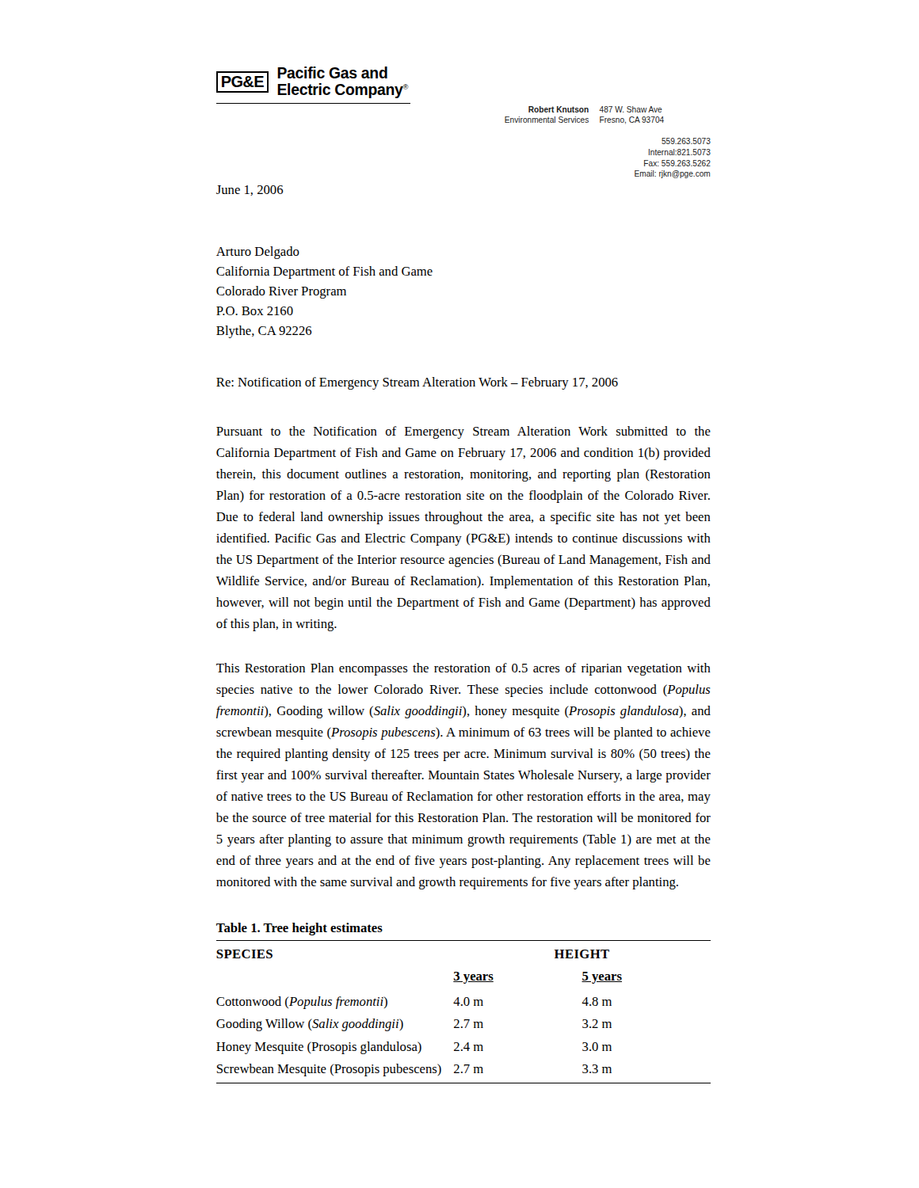PG&E Pacific Gas and
Electric Company®
Robert Knutson
Environmental Services
487 W. Shaw Ave
Fresno, CA 93704
559.263.5073
Internal:821.5073
Fax: 559.263.5262
Email: rjkn@pge.com
June 1, 2006
Arturo Delgado
California Department of Fish and Game
Colorado River Program
P.O. Box 2160
Blythe, CA 92226
Re: Notification of Emergency Stream Alteration Work – February 17, 2006
Pursuant to the Notification of Emergency Stream Alteration Work submitted to the California Department of Fish and Game on February 17, 2006 and condition 1(b) provided therein, this document outlines a restoration, monitoring, and reporting plan (Restoration Plan) for restoration of a 0.5-acre restoration site on the floodplain of the Colorado River. Due to federal land ownership issues throughout the area, a specific site has not yet been identified. Pacific Gas and Electric Company (PG&E) intends to continue discussions with the US Department of the Interior resource agencies (Bureau of Land Management, Fish and Wildlife Service, and/or Bureau of Reclamation). Implementation of this Restoration Plan, however, will not begin until the Department of Fish and Game (Department) has approved of this plan, in writing.
This Restoration Plan encompasses the restoration of 0.5 acres of riparian vegetation with species native to the lower Colorado River. These species include cottonwood (Populus fremontii), Gooding willow (Salix gooddingii), honey mesquite (Prosopis glandulosa), and screwbean mesquite (Prosopis pubescens). A minimum of 63 trees will be planted to achieve the required planting density of 125 trees per acre. Minimum survival is 80% (50 trees) the first year and 100% survival thereafter. Mountain States Wholesale Nursery, a large provider of native trees to the US Bureau of Reclamation for other restoration efforts in the area, may be the source of tree material for this Restoration Plan. The restoration will be monitored for 5 years after planting to assure that minimum growth requirements (Table 1) are met at the end of three years and at the end of five years post-planting. Any replacement trees will be monitored with the same survival and growth requirements for five years after planting.
Table 1. Tree height estimates
| SPECIES | HEIGHT |
| --- | --- |
| | 3 years | 5 years |
| Cottonwood ( Populus fremontii ) | 4.0 m | 4.8 m |
| Gooding Willow ( Salix gooddingii ) | 2.7 m | 3.2 m |
| Honey Mesquite (Prosopis glandulosa) | 2.4 m | 3.0 m |
| Screwbean Mesquite (Prosopis pubescens) | 2.7 m | 3.3 m |